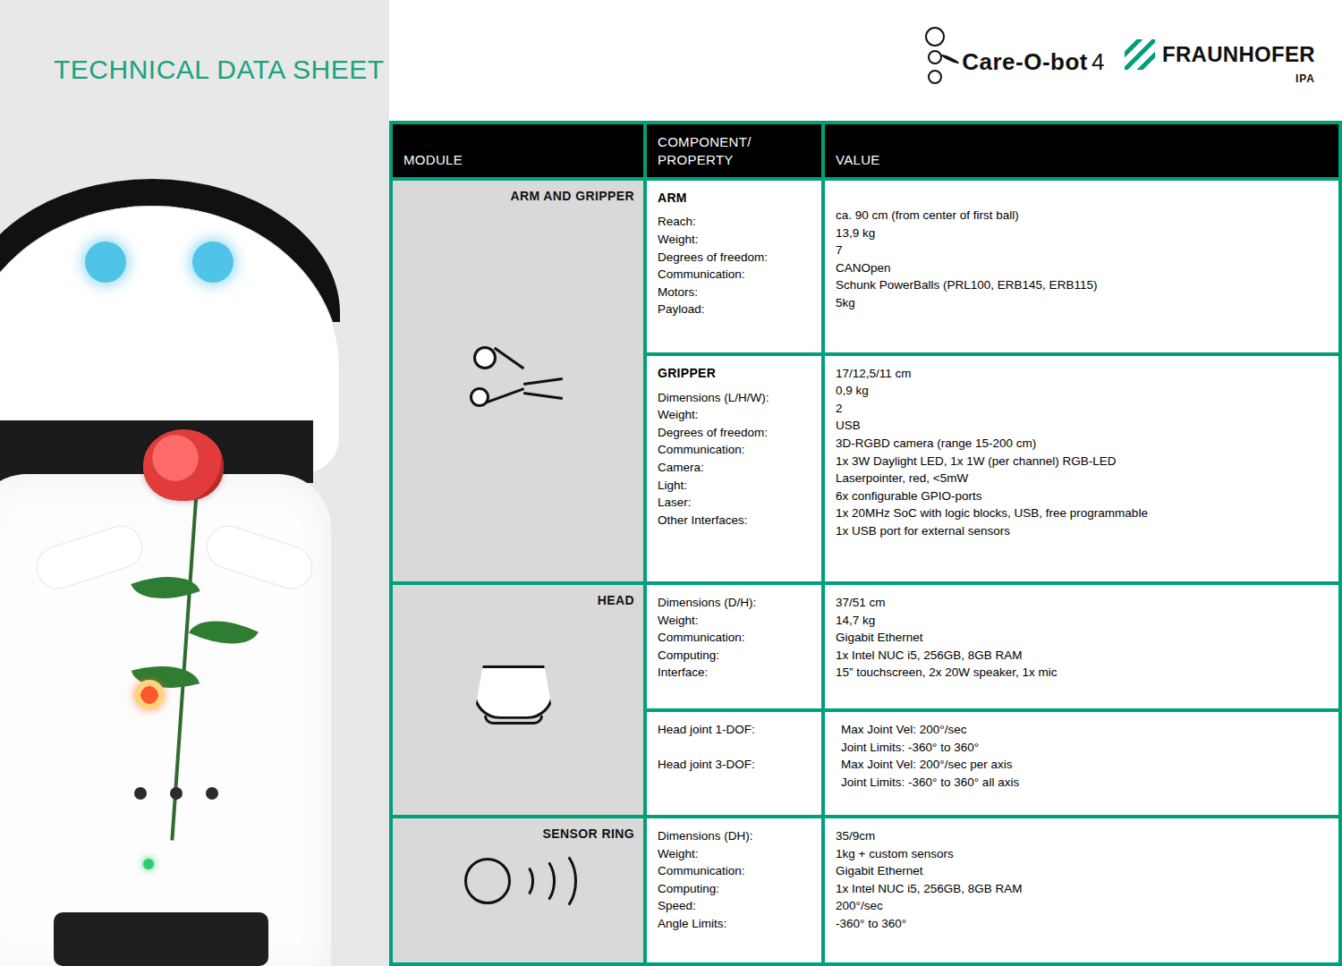Technical Data Sheet
Care-O-bot4
FRAUNHOFER
IPA
| MODULE | COMPONENT/ PROPERTY | VALUE |
| --- | --- | --- |
| ARM AND GRIPPER | ARM Reach: Weight: Degrees of freedom: Communication: Motors: Payload: | ca. 90 cm (from center of first ball) 13,9 kg 7 CANOpen Schunk PowerBalls (PRL100, ERB145, ERB115) 5kg |
| GRIPPER Dimensions (L/H/W): Weight: Degrees of freedom: Communication: Camera: Light: Laser: Other Interfaces: | 17/12,5/11 cm 0,9 kg 2 USB 3D-RGBD camera (range 15-200 cm) 1x 3W Daylight LED, 1x 1W (per channel) RGB-LED Laserpointer, red, <5mW 6x configurable GPIO-ports 1x 20MHz SoC with logic blocks, USB, free programmable 1x USB port for external sensors |
| HEAD | Dimensions (D/H): Weight: Communication: Computing: Interface: | 37/51 cm 14,7 kg Gigabit Ethernet 1x Intel NUC i5, 256GB, 8GB RAM 15” touchscreen, 2x 20W speaker, 1x mic |
| Head joint 1-DOF: Head joint 3-DOF: | Max Joint Vel: 200°/sec Joint Limits: -360° to 360° Max Joint Vel: 200°/sec per axis Joint Limits: -360° to 360° all axis |
| SENSOR RING | Dimensions (DH): Weight: Communication: Computing: Speed: Angle Limits: | 35/9cm 1kg + custom sensors Gigabit Ethernet 1x Intel NUC i5, 256GB, 8GB RAM 200°/sec -360° to 360° |